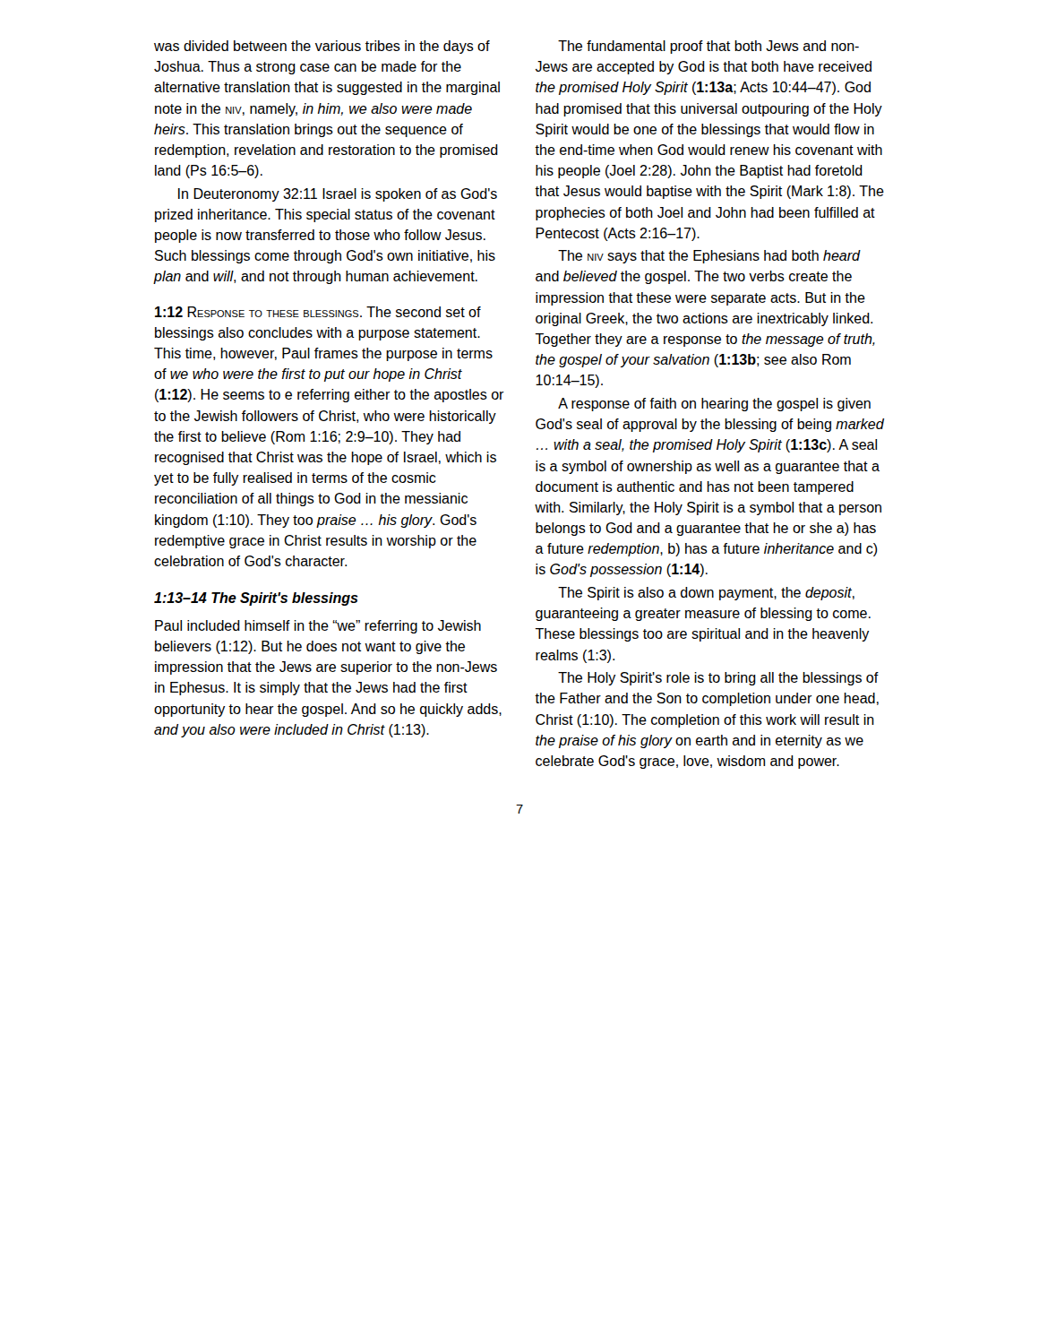was divided between the various tribes in the days of Joshua. Thus a strong case can be made for the alternative translation that is suggested in the marginal note in the niv, namely, in him, we also were made heirs. This translation brings out the sequence of redemption, revelation and restoration to the promised land (Ps 16:5–6).
In Deuteronomy 32:11 Israel is spoken of as God's prized inheritance. This special status of the covenant people is now transferred to those who follow Jesus. Such blessings come through God's own initiative, his plan and will, and not through human achievement.
1:12 Response to these blessings. The second set of blessings also concludes with a purpose statement. This time, however, Paul frames the purpose in terms of we who were the first to put our hope in Christ (1:12). He seems to e referring either to the apostles or to the Jewish followers of Christ, who were historically the first to believe (Rom 1:16; 2:9–10). They had recognised that Christ was the hope of Israel, which is yet to be fully realised in terms of the cosmic reconciliation of all things to God in the messianic kingdom (1:10). They too praise … his glory. God's redemptive grace in Christ results in worship or the celebration of God's character.
1:13–14 The Spirit's blessings
Paul included himself in the “we” referring to Jewish believers (1:12). But he does not want to give the impression that the Jews are superior to the non-Jews in Ephesus. It is simply that the Jews had the first opportunity to hear the gospel. And so he quickly adds, and you also were included in Christ (1:13).
The fundamental proof that both Jews and non-Jews are accepted by God is that both have received the promised Holy Spirit (1:13a; Acts 10:44–47). God had promised that this universal outpouring of the Holy Spirit would be one of the blessings that would flow in the end-time when God would renew his covenant with his people (Joel 2:28). John the Baptist had foretold that Jesus would baptise with the Spirit (Mark 1:8). The prophecies of both Joel and John had been fulfilled at Pentecost (Acts 2:16–17).
The niv says that the Ephesians had both heard and believed the gospel. The two verbs create the impression that these were separate acts. But in the original Greek, the two actions are inextricably linked. Together they are a response to the message of truth, the gospel of your salvation (1:13b; see also Rom 10:14–15).
A response of faith on hearing the gospel is given God's seal of approval by the blessing of being marked … with a seal, the promised Holy Spirit (1:13c). A seal is a symbol of ownership as well as a guarantee that a document is authentic and has not been tampered with. Similarly, the Holy Spirit is a symbol that a person belongs to God and a guarantee that he or she a) has a future redemption, b) has a future inheritance and c) is God's possession (1:14).
The Spirit is also a down payment, the deposit, guaranteeing a greater measure of blessing to come. These blessings too are spiritual and in the heavenly realms (1:3).
The Holy Spirit's role is to bring all the blessings of the Father and the Son to completion under one head, Christ (1:10). The completion of this work will result in the praise of his glory on earth and in eternity as we celebrate God's grace, love, wisdom and power.
7